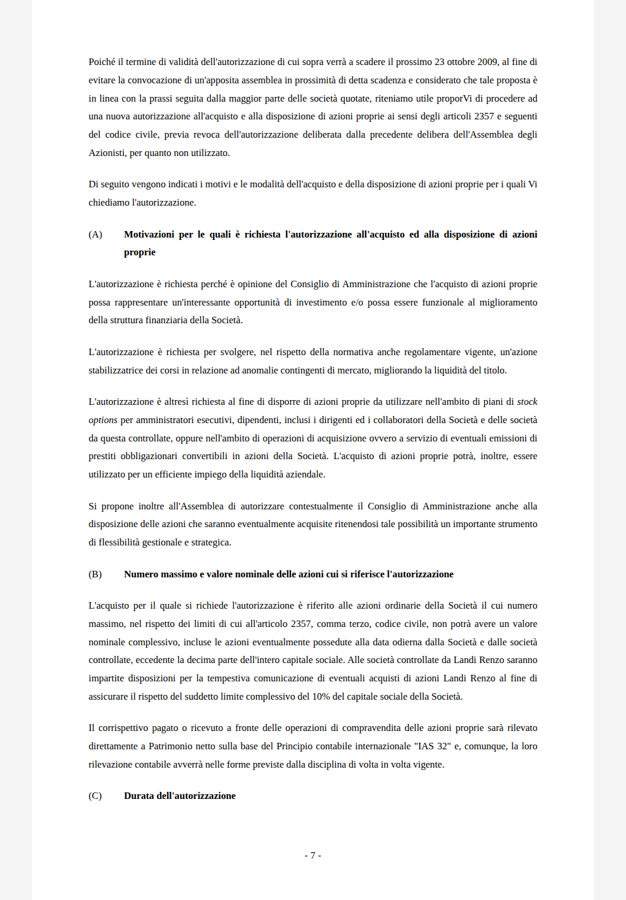Poiché il termine di validità dell'autorizzazione di cui sopra verrà a scadere il prossimo 23 ottobre 2009, al fine di evitare la convocazione di un'apposita assemblea in prossimità di detta scadenza e considerato che tale proposta è in linea con la prassi seguita dalla maggior parte delle società quotate, riteniamo utile proporVi di procedere ad una nuova autorizzazione all'acquisto e alla disposizione di azioni proprie ai sensi degli articoli 2357 e seguenti del codice civile, previa revoca dell'autorizzazione deliberata dalla precedente delibera dell'Assemblea degli Azionisti, per quanto non utilizzato.
Di seguito vengono indicati i motivi e le modalità dell'acquisto e della disposizione di azioni proprie per i quali Vi chiediamo l'autorizzazione.
(A)
Motivazioni per le quali è richiesta l'autorizzazione all'acquisto ed alla disposizione di azioni proprie
L'autorizzazione è richiesta perché è opinione del Consiglio di Amministrazione che l'acquisto di azioni proprie possa rappresentare un'interessante opportunità di investimento e/o possa essere funzionale al miglioramento della struttura finanziaria della Società.
L'autorizzazione è richiesta per svolgere, nel rispetto della normativa anche regolamentare vigente, un'azione stabilizzatrice dei corsi in relazione ad anomalie contingenti di mercato, migliorando la liquidità del titolo.
L'autorizzazione è altresì richiesta al fine di disporre di azioni proprie da utilizzare nell'ambito di piani di stock options per amministratori esecutivi, dipendenti, inclusi i dirigenti ed i collaboratori della Società e delle società da questa controllate, oppure nell'ambito di operazioni di acquisizione ovvero a servizio di eventuali emissioni di prestiti obbligazionari convertibili in azioni della Società. L'acquisto di azioni proprie potrà, inoltre, essere utilizzato per un efficiente impiego della liquidità aziendale.
Si propone inoltre all'Assemblea di autorizzare contestualmente il Consiglio di Amministrazione anche alla disposizione delle azioni che saranno eventualmente acquisite ritenendosi tale possibilità un importante strumento di flessibilità gestionale e strategica.
(B)
Numero massimo e valore nominale delle azioni cui si riferisce l'autorizzazione
L'acquisto per il quale si richiede l'autorizzazione è riferito alle azioni ordinarie della Società il cui numero massimo, nel rispetto dei limiti di cui all'articolo 2357, comma terzo, codice civile, non potrà avere un valore nominale complessivo, incluse le azioni eventualmente possedute alla data odierna dalla Società e dalle società controllate, eccedente la decima parte dell'intero capitale sociale. Alle società controllate da Landi Renzo saranno impartite disposizioni per la tempestiva comunicazione di eventuali acquisti di azioni Landi Renzo al fine di assicurare il rispetto del suddetto limite complessivo del 10% del capitale sociale della Società.
Il corrispettivo pagato o ricevuto a fronte delle operazioni di compravendita delle azioni proprie sarà rilevato direttamente a Patrimonio netto sulla base del Principio contabile internazionale "IAS 32" e, comunque, la loro rilevazione contabile avverrà nelle forme previste dalla disciplina di volta in volta vigente.
(C)
Durata dell'autorizzazione
- 7 -